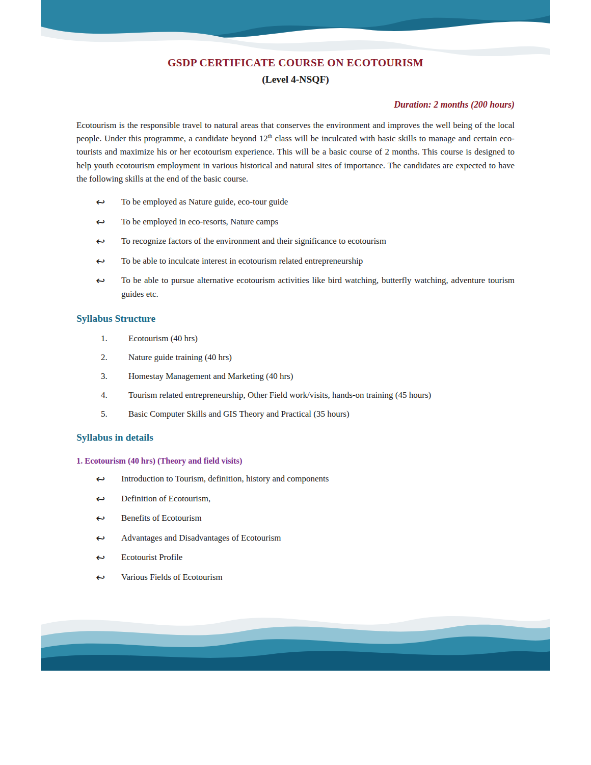GSDP CERTIFICATE COURSE ON ECOTOURISM
(Level 4-NSQF)
Duration: 2 months (200 hours)
Ecotourism is the responsible travel to natural areas that conserves the environment and improves the well being of the local people. Under this programme, a candidate beyond 12th class will be inculcated with basic skills to manage and certain ecotourists and maximize his or her ecotourism experience. This will be a basic course of 2 months. This course is designed to help youth ecotourism employment in various historical and natural sites of importance. The candidates are expected to have the following skills at the end of the basic course.
To be employed as Nature guide, eco-tour guide
To be employed in eco-resorts, Nature camps
To recognize factors of the environment and their significance to ecotourism
To be able to inculcate interest in ecotourism related entrepreneurship
To be able to pursue alternative ecotourism activities like bird watching, butterfly watching, adventure tourism guides etc.
Syllabus Structure
Ecotourism (40 hrs)
Nature guide training (40 hrs)
Homestay Management and Marketing (40 hrs)
Tourism related entrepreneurship, Other Field work/visits, hands-on training (45 hours)
Basic Computer Skills and GIS Theory and Practical (35 hours)
Syllabus in details
1. Ecotourism (40 hrs) (Theory and field visits)
Introduction to Tourism, definition, history and components
Definition of Ecotourism,
Benefits of Ecotourism
Advantages and Disadvantages of Ecotourism
Ecotourist Profile
Various Fields of Ecotourism